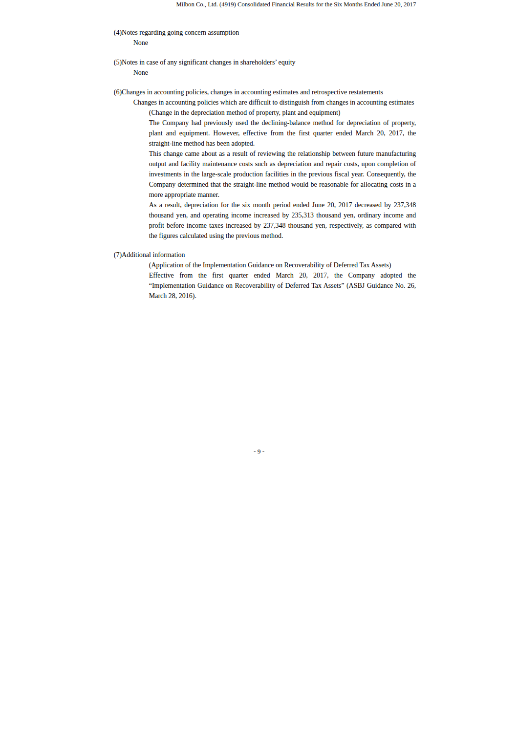Milbon Co., Ltd. (4919) Consolidated Financial Results for the Six Months Ended June 20, 2017
(4)
Notes regarding going concern assumption
None
(5)
Notes in case of any significant changes in shareholders’ equity
None
(6)
Changes in accounting policies, changes in accounting estimates and retrospective restatements
Changes in accounting policies which are difficult to distinguish from changes in accounting estimates
(Change in the depreciation method of property, plant and equipment)
The Company had previously used the declining-balance method for depreciation of property, plant and equipment. However, effective from the first quarter ended March 20, 2017, the straight-line method has been adopted.
This change came about as a result of reviewing the relationship between future manufacturing output and facility maintenance costs such as depreciation and repair costs, upon completion of investments in the large-scale production facilities in the previous fiscal year. Consequently, the Company determined that the straight-line method would be reasonable for allocating costs in a more appropriate manner.
As a result, depreciation for the six month period ended June 20, 2017 decreased by 237,348 thousand yen, and operating income increased by 235,313 thousand yen, ordinary income and profit before income taxes increased by 237,348 thousand yen, respectively, as compared with the figures calculated using the previous method.
(7)
Additional information
(Application of the Implementation Guidance on Recoverability of Deferred Tax Assets)
Effective from the first quarter ended March 20, 2017, the Company adopted the “Implementation Guidance on Recoverability of Deferred Tax Assets” (ASBJ Guidance No. 26, March 28, 2016).
- 9 -